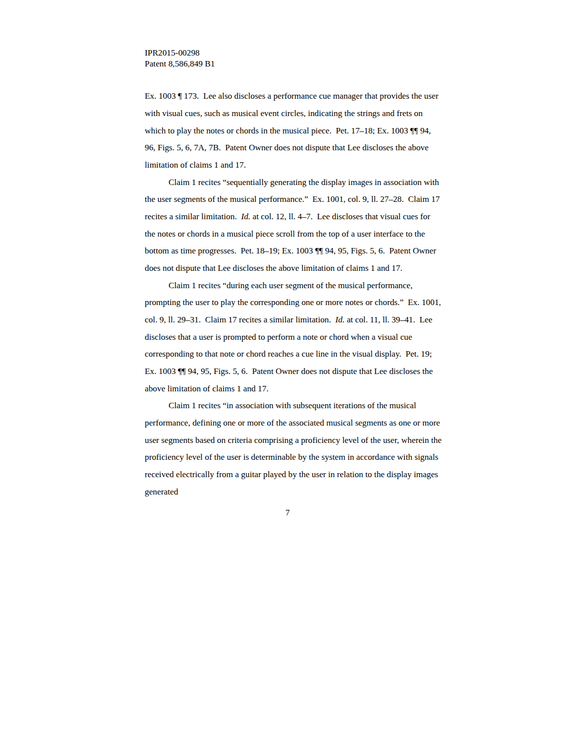IPR2015-00298
Patent 8,586,849 B1
Ex. 1003 ¶ 173. Lee also discloses a performance cue manager that provides the user with visual cues, such as musical event circles, indicating the strings and frets on which to play the notes or chords in the musical piece. Pet. 17–18; Ex. 1003 ¶¶ 94, 96, Figs. 5, 6, 7A, 7B. Patent Owner does not dispute that Lee discloses the above limitation of claims 1 and 17.
Claim 1 recites “sequentially generating the display images in association with the user segments of the musical performance.” Ex. 1001, col. 9, ll. 27–28. Claim 17 recites a similar limitation. Id. at col. 12, ll. 4–7. Lee discloses that visual cues for the notes or chords in a musical piece scroll from the top of a user interface to the bottom as time progresses. Pet. 18–19; Ex. 1003 ¶¶ 94, 95, Figs. 5, 6. Patent Owner does not dispute that Lee discloses the above limitation of claims 1 and 17.
Claim 1 recites “during each user segment of the musical performance, prompting the user to play the corresponding one or more notes or chords.” Ex. 1001, col. 9, ll. 29–31. Claim 17 recites a similar limitation. Id. at col. 11, ll. 39–41. Lee discloses that a user is prompted to perform a note or chord when a visual cue corresponding to that note or chord reaches a cue line in the visual display. Pet. 19; Ex. 1003 ¶¶ 94, 95, Figs. 5, 6. Patent Owner does not dispute that Lee discloses the above limitation of claims 1 and 17.
Claim 1 recites “in association with subsequent iterations of the musical performance, defining one or more of the associated musical segments as one or more user segments based on criteria comprising a proficiency level of the user, wherein the proficiency level of the user is determinable by the system in accordance with signals received electrically from a guitar played by the user in relation to the display images generated
7